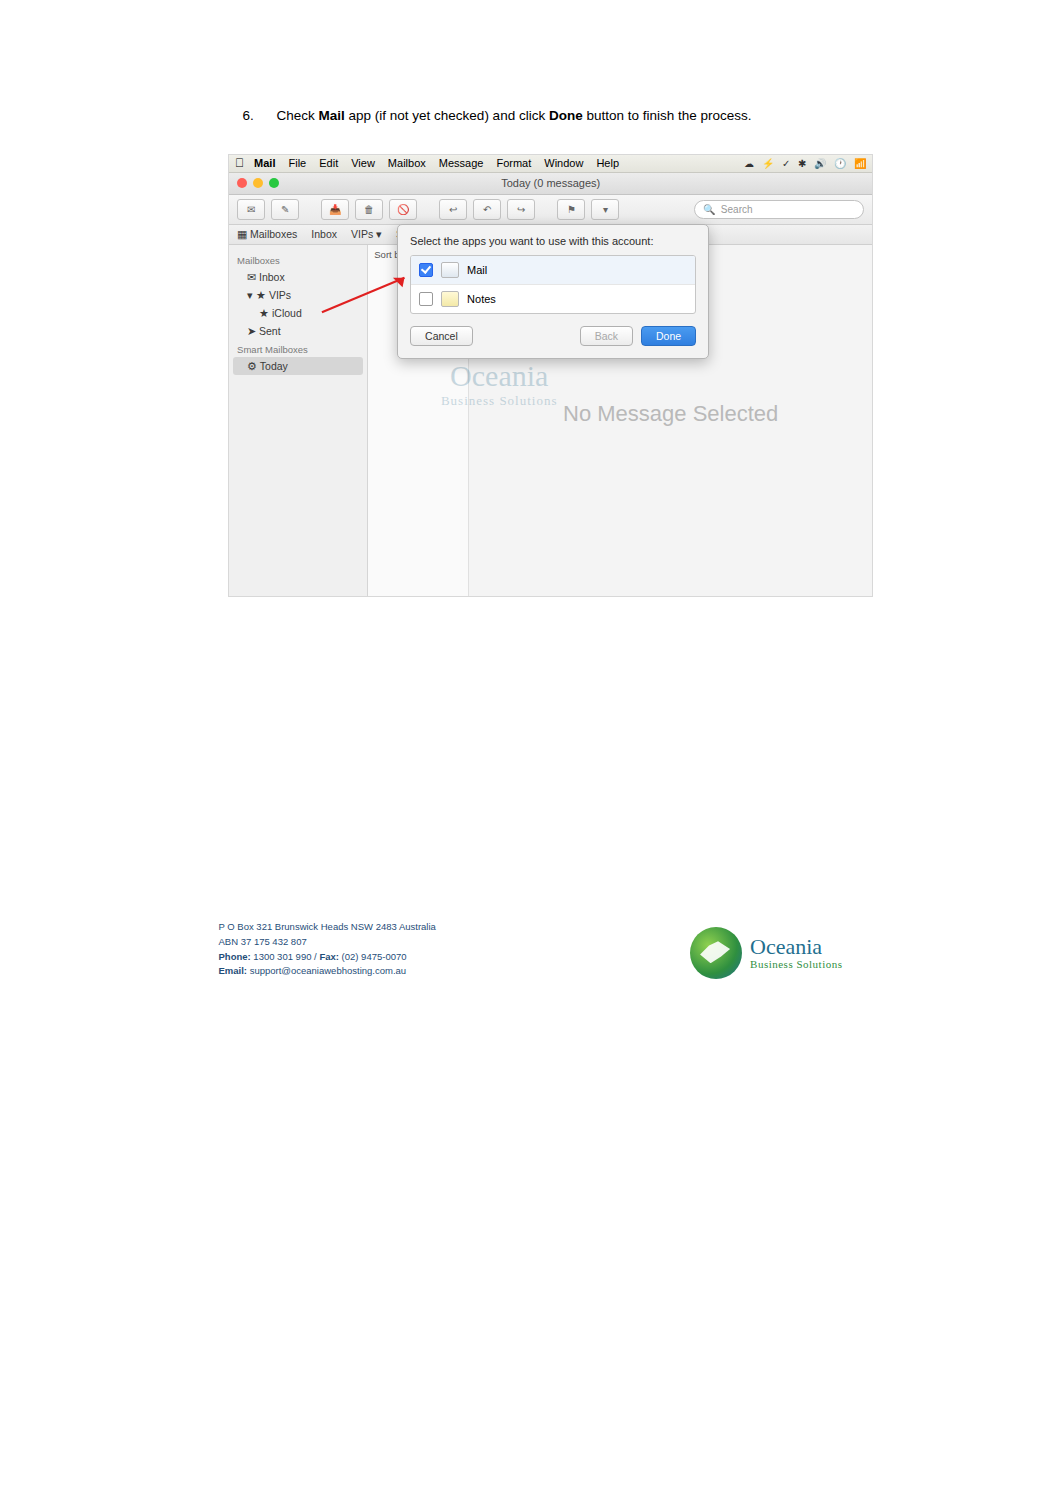6.
Check Mail app (if not yet checked) and click Done button to finish the process.
 Mail File Edit View Mailbox Message Format Window Help ☁ ⚡ ✓ ✱ 🔊 🕐 📶
Today (0 messages)
✉
✎
📥
🗑
🚫
↩
↶
↪
⚑
▾
🔍 Search
▦ Mailboxes Inbox VIPs ▾ Sent Drafts Flagged
Mailboxes
✉ Inbox
▾ ★ VIPs
★ iCloud
➤ Sent
Smart Mailboxes
⚙ Today
Sort by Other ▾
No Message Selected
Oceania
Business Solutions
Select the apps you want to use with this account:
Mail
Notes
Cancel Back Done
P O Box 321 Brunswick Heads NSW 2483 Australia
ABN 37 175 432 807
Phone: 1300 301 990 / Fax: (02) 9475-0070
Email: support@oceaniawebhosting.com.au
Oceania
Business Solutions